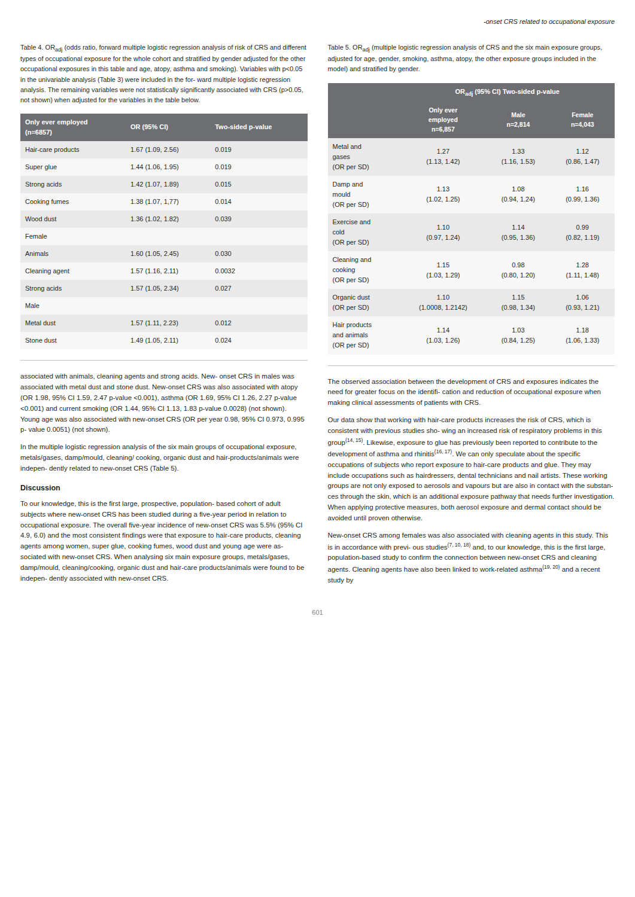-onset CRS related to occupational exposure
Table 4. ORadj (odds ratio, forward multiple logistic regression analysis of risk of CRS and different types of occupational exposure for the whole cohort and stratified by gender adjusted for the other occupational exposures in this table and age, atopy, asthma and smoking). Variables with p<0.05 in the univariable analysis (Table 3) were included in the for- ward multiple logistic regression analysis. The remaining variables were not statistically significantly associated with CRS (p>0.05, not shown) when adjusted for the variables in the table below.
| Only ever employed (n=6857) | OR (95% CI) | Two-sided p-value |
| --- | --- | --- |
| Hair-care products | 1.67 (1.09, 2.56) | 0.019 |
| Super glue | 1.44 (1.06, 1.95) | 0.019 |
| Strong acids | 1.42 (1.07, 1.89) | 0.015 |
| Cooking fumes | 1.38 (1.07, 1,77) | 0.014 |
| Wood dust | 1.36 (1.02, 1.82) | 0.039 |
| Female | | |
| Animals | 1.60 (1.05, 2.45) | 0.030 |
| Cleaning agent | 1.57 (1.16, 2.11) | 0.0032 |
| Strong acids | 1.57 (1.05, 2.34) | 0.027 |
| Male | | |
| Metal dust | 1.57 (1.11, 2.23) | 0.012 |
| Stone dust | 1.49 (1.05, 2.11) | 0.024 |
associated with animals, cleaning agents and strong acids. New- onset CRS in males was associated with metal dust and stone dust. New-onset CRS was also associated with atopy (OR 1.98, 95% CI 1.59, 2.47 p-value <0.001), asthma (OR 1.69, 95% CI 1.26, 2.27 p-value <0.001) and current smoking (OR 1.44, 95% CI 1.13, 1.83 p-value 0.0028) (not shown). Young age was also associated with new-onset CRS (OR per year 0.98, 95% CI 0.973, 0.995 p- value 0.0051) (not shown).
In the multiple logistic regression analysis of the six main groups of occupational exposure, metals/gases, damp/mould, cleaning/ cooking, organic dust and hair-products/animals were indepen- dently related to new-onset CRS (Table 5).
Discussion
To our knowledge, this is the first large, prospective, population- based cohort of adult subjects where new-onset CRS has been studied during a five-year period in relation to occupational exposure. The overall five-year incidence of new-onset CRS was 5.5% (95% CI 4.9, 6.0) and the most consistent findings were that exposure to hair-care products, cleaning agents among women, super glue, cooking fumes, wood dust and young age were as- sociated with new-onset CRS. When analysing six main exposure groups, metals/gases, damp/mould, cleaning/cooking, organic dust and hair-care products/animals were found to be indepen- dently associated with new-onset CRS.
Table 5. ORadj (multiple logistic regression analysis of CRS and the six main exposure groups, adjusted for age, gender, smoking, asthma, atopy, the other exposure groups included in the model) and stratified by gender.
| | OR adj (95% CI) Two-sided p-value |
| --- | --- |
| | Only ever employed n=6,857 | Male n=2,814 | Female n=4,043 |
| Metal and gases (OR per SD) | 1.27 (1.13, 1.42) | 1.33 (1.16, 1.53) | 1.12 (0.86, 1.47) |
| Damp and mould (OR per SD) | 1.13 (1.02, 1.25) | 1.08 (0.94, 1.24) | 1.16 (0.99, 1.36) |
| Exercise and cold (OR per SD) | 1.10 (0.97, 1.24) | 1.14 (0.95, 1.36) | 0.99 (0.82, 1.19) |
| Cleaning and cooking (OR per SD) | 1.15 (1.03, 1.29) | 0.98 (0.80, 1.20) | 1.28 (1.11, 1.48) |
| Organic dust (OR per SD) | 1.10 (1.0008, 1.2142) | 1.15 (0.98, 1.34) | 1.06 (0.93, 1.21) |
| Hair products and animals (OR per SD) | 1.14 (1.03, 1.26) | 1.03 (0.84, 1.25) | 1.18 (1.06, 1.33) |
The observed association between the development of CRS and exposures indicates the need for greater focus on the identifi- cation and reduction of occupational exposure when making clinical assessments of patients with CRS.
Our data show that working with hair-care products increases the risk of CRS, which is consistent with previous studies sho- wing an increased risk of respiratory problems in this group(14, 15). Likewise, exposure to glue has previously been reported to contribute to the development of asthma and rhinitis(16, 17). We can only speculate about the specific occupations of subjects who report exposure to hair-care products and glue. They may include occupations such as hairdressers, dental technicians and nail artists. These working groups are not only exposed to aerosols and vapours but are also in contact with the substan- ces through the skin, which is an additional exposure pathway that needs further investigation. When applying protective measures, both aerosol exposure and dermal contact should be avoided until proven otherwise.
New-onset CRS among females was also associated with cleaning agents in this study. This is in accordance with previ- ous studies(7, 10, 18) and, to our knowledge, this is the first large, population-based study to confirm the connection between new-onset CRS and cleaning agents. Cleaning agents have also been linked to work-related asthma(19, 20) and a recent study by
601